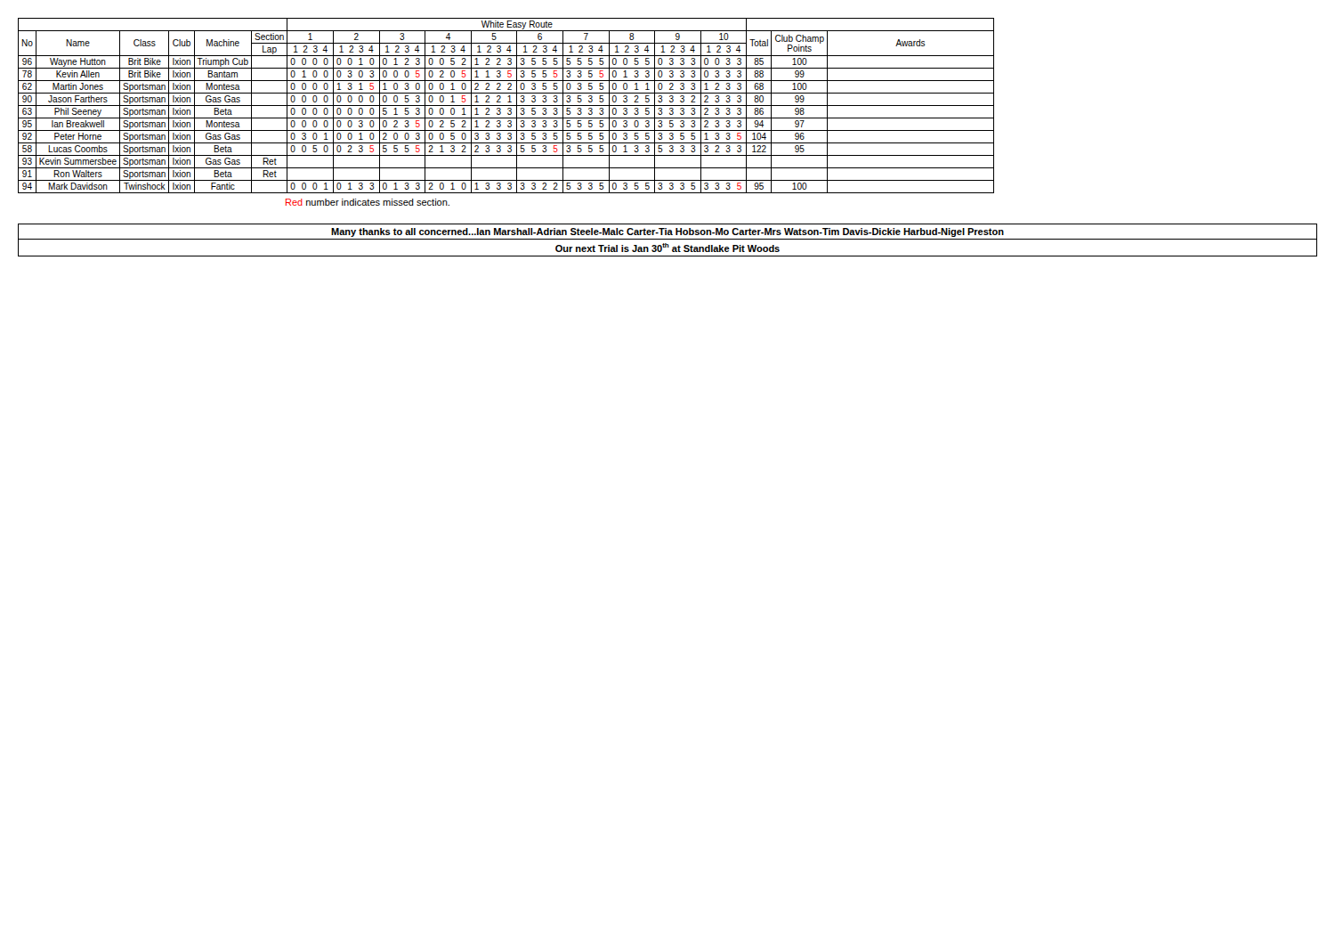| | | White Easy Route | | | |
| No | Name | Class | Club | Machine | Section | 1 | 2 | 3 | 4 | 5 | 6 | 7 | 8 | 9 | 10 | Total | Club Champ Points | Awards |
| Lap | 1 2 3 4 | 1 2 3 4 | 1 2 3 4 | 1 2 3 4 | 1 2 3 4 | 1 2 3 4 | 1 2 3 4 | 1 2 3 4 | 1 2 3 4 | 1 2 3 4 |
| 96 | Wayne Hutton | Brit Bike | Ixion | Triumph Cub | | 0 0 0 0 | 0 0 1 0 | 0 1 2 3 | 0 0 5 2 | 1 2 2 3 | 3 5 5 5 | 5 5 5 5 | 0 0 5 5 | 0 3 3 3 | 0 0 3 3 | 85 | 100 | |
| 78 | Kevin Allen | Brit Bike | Ixion | Bantam | | 0 1 0 0 | 0 3 0 3 | 0 0 0 5 | 0 2 0 5 | 1 1 3 5 | 3 5 5 5 | 3 3 5 5 | 0 1 3 3 | 0 3 3 3 | 0 3 3 3 | 88 | 99 | |
| 62 | Martin Jones | Sportsman | Ixion | Montesa | | 0 0 0 0 | 1 3 1 5 | 1 0 3 0 | 0 0 1 0 | 2 2 2 2 | 0 3 5 5 | 0 3 5 5 | 0 0 1 1 | 0 2 3 3 | 1 2 3 3 | 68 | 100 | |
| 90 | Jason Farthers | Sportsman | Ixion | Gas Gas | | 0 0 0 0 | 0 0 0 0 | 0 0 5 3 | 0 0 1 5 | 1 2 2 1 | 3 3 3 3 | 3 5 3 5 | 0 3 2 5 | 3 3 3 2 | 2 3 3 3 | 80 | 99 | |
| 63 | Phil Seeney | Sportsman | Ixion | Beta | | 0 0 0 0 | 0 0 0 0 | 5 1 5 3 | 0 0 0 1 | 1 2 3 3 | 3 5 3 3 | 5 3 3 3 | 0 3 3 5 | 3 3 3 3 | 2 3 3 3 | 86 | 98 | |
| 95 | Ian Breakwell | Sportsman | Ixion | Montesa | | 0 0 0 0 | 0 0 3 0 | 0 2 3 5 | 0 2 5 2 | 1 2 3 3 | 3 3 3 3 | 5 5 5 5 | 0 3 0 3 | 3 5 3 3 | 2 3 3 3 | 94 | 97 | |
| 92 | Peter Horne | Sportsman | Ixion | Gas Gas | | 0 3 0 1 | 0 0 1 0 | 2 0 0 3 | 0 0 5 0 | 3 3 3 3 | 3 5 3 5 | 5 5 5 5 | 0 3 5 5 | 3 3 5 5 | 1 3 3 5 | 104 | 96 | |
| 58 | Lucas Coombs | Sportsman | Ixion | Beta | | 0 0 5 0 | 0 2 3 5 | 5 5 5 5 | 2 1 3 2 | 2 3 3 3 | 5 5 3 5 | 3 5 5 5 | 0 1 3 3 | 5 3 3 3 | 3 2 3 3 | 122 | 95 | |
| 93 | Kevin Summersbee | Sportsman | Ixion | Gas Gas | Ret | | | | | | | | | | | | | |
| 91 | Ron Walters | Sportsman | Ixion | Beta | Ret | | | | | | | | | | | | | |
| 94 | Mark Davidson | Twinshock | Ixion | Fantic | | 0 0 0 1 | 0 1 3 3 | 0 1 3 3 | 2 0 1 0 | 1 3 3 3 | 3 3 2 2 | 5 3 3 5 | 0 3 5 5 | 3 3 3 5 | 3 3 3 5 | 95 | 100 | |
Red number indicates missed section.
| Many thanks to all concerned...Ian Marshall-Adrian Steele-Malc Carter-Tia Hobson-Mo Carter-Mrs Watson-Tim Davis-Dickie Harbud-Nigel Preston |
| Our next Trial is Jan 30 th at Standlake Pit Woods |